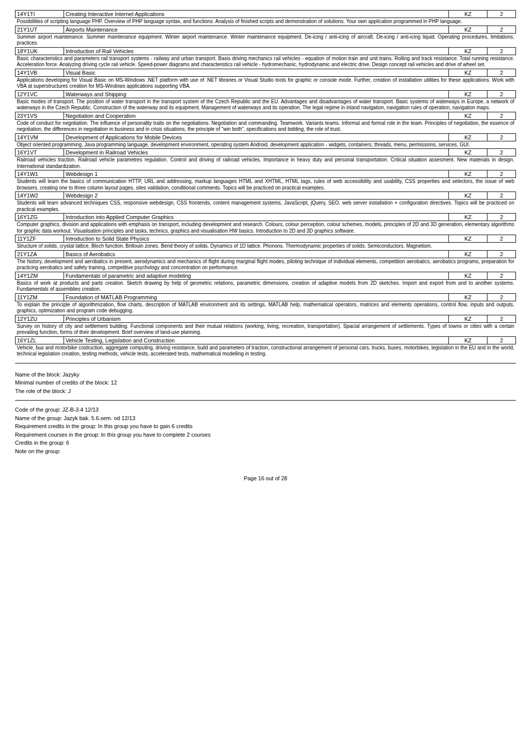| 14Y1TI | Creating Interactive Internet Applications | KZ | 2 |
| Possibilities of scripting language PHP. Overview of PHP language syntax, and functions. Analysis of finished scripts and demonstration of solutions. Your own application programmed in PHP language. |
| 21Y1UT | Airports Maintenance | KZ | 2 |
| Summer airport maintenance. Summer maintenance equipment. Winter airport maintenance. Winter maintenance equipment. De-icing / anti-icing of aircraft. De-icing / anti-icing liquid. Operating procedures, limitations, practices. |
| 18Y1UK | Introduction of Rail Vehicles | KZ | 2 |
| Basic characteristics and parameters rail transport systems - railway and urban transport. Basis driving mechanics rail vehicles - equation of motion train and unit trains. Rolling and track resistance. Total running resistance. Acceleration force. Analyzing driving cycle rail vehicle. Speed-power diagrams and characteristics rail vehicle - hydromechanic, hydrodynamic and electric drive. Design concept rail vehicles and drive of wheel set. |
| 14Y1VB | Visual Basic | KZ | 2 |
| Applications developing for Visual Basic on MS-Windows .NET platform with use of .NET libraries or Visual Studio tools for graphic or console mode. Further, creation of installation utilities for these applications. Work with VBA at superstructures creation for MS-Windows applications supporting VBA. |
| 12Y1VC | Waterways and Shipping | KZ | 2 |
| Basic modes of transport. The position of water transport in the transport system of the Czech Republic and the EU. Advantages and disadvantages of water transport. Basic systems of waterways in Europe, a network of waterways in the Czech Republic. Construction of the waterway and its equipment. Management of waterways and its operation. The legal regime in inland navigation, navigation rules of operation, navigation maps. |
| 23Y1VS | Negotiation and Cooperation | KZ | 2 |
| Code of conduct for negotiation. The influence of personality traits on the negotiations. Negotiation and commanding. Teamwork. Variants teams. Informal and formal role in the team. Principles of negotiation, the essence of negotiation, the differences in negotiation in business and in crisis situations, the principle of "win both", specifications and bidding, the role of trust. |
| 14Y1VM | Development of Applications for Mobile Devices | KZ | 2 |
| Object oriented programming, Java programming language, development environment, operating system Android, development application - widgets, containers, threads, menu, permissions, services, GUI. |
| 16Y1VT | Development in Railroad Vehicles | KZ | 2 |
| Railroad vehicles traction. Railroad vehicle parametres regulation. Control and driving of railroad vehicles. Importance in heavy duty and personal transportation. Critical situation assesment. New materials in design. International standardization. |
| 14Y1W1 | Webdesign 1 | KZ | 2 |
| Students will learn the basics of communication HTTP, URL and addressing, markup languages HTML and XHTML, HTML tags, rules of web accessibility and usability, CSS properties and selectors, the issue of web browsers, creating one to three column layout pages, sites validation, conditional comments. Topics will be practiced on practical examples. |
| 14Y1W2 | Webdesign 2 | KZ | 2 |
| Students will learn advanced techniques CSS, responsive webdesign, CSS frontends, content management systems, JavaScript, jQuery, SEO, web server installation + configuration directives. Topics will be practiced on practical examples. |
| 16Y1ZG | Introduction into Applied Computer Graphics | KZ | 2 |
| Computer graphics, division and applications with emphasis on transport, including development and research. Colours, colour perception, colour schemes, models, principles of 2D and 3D generation, elementary algorithms for graphic data workout. Visualisation principles and tasks, technics, graphics and visualisation HW basics. Introduction to 2D and 3D graphics software. |
| 11Y1ZF | Introduction to Solid State Physics | KZ | 2 |
| Structure of solids, crystal lattice, Bloch function, Brillouin zones. Bend theory of solids. Dynamics of 1D lattice. Phonons. Thermodynamic properties of solids. Semiconductors. Magnetism. |
| 21Y1ZA | Basics of Aerobatics | KZ | 2 |
| The history, development and aerobatics in present, aerodynamics and mechanics of flight during marginal flight modes, piloting technique of individual elements, competition aerobatics, aerobatics programs, preparation for practicing aerobatics and safety training, competitive psychology and concentration on performance. |
| 14Y1ZM | Fundamentals of parametric and adaptive modeling | KZ | 2 |
| Basics of work at products and parts creation. Sketch drawing by help of geometric relations, parametric dimensions, creation of adaptive models from 2D sketches. Import and export from and to another systems. Fundamentals of assemblies creation. |
| 11Y1ZM | Foundation of MATLAB Programming | KZ | 2 |
| To explain the principle of algorithmization, flow charts, description of MATLAB environment and its settings, MATLAB help, mathematical operators, matrices and elements operations, control flow, inputs and outputs, graphics, optimization and program code debugging. |
| 12Y1ZU | Principles of Urbanism | KZ | 2 |
| Survey on history of city and settlement building. Functional components and their mutual relations (working, living, recreation, transportation). Spacial arrangement of settlements. Types of towns or cities with a certain prevailing function, forms of their development. Brief overview of land-use planning. |
| 16Y1ZL | Vehicle Testing, Legislation and Construction | KZ | 2 |
| Vehicle, bus and motorbike costruction, aggregate computing, driving resistance, build and parameters of traction, constructional arrangement of personal cars, trucks, buses, motorbikes, legislation in the EU and in the world, technical legislation creation, testing methods, vehicle tests, accelerated tests, mathematical modelling in testing. |
Name of the block: Jazyky
Minimal number of credits of the block: 12
The role of the block: J
Code of the group: JZ-B-3.4 12/13
Name of the group: Jazyk bak. 5.6.sem. od 12/13
Requirement credits in the group: In this group you have to gain 6 credits
Requirement courses in the group: In this group you have to complete 2 courses
Credits in the group: 6
Note on the group:
Page 16 out of 28